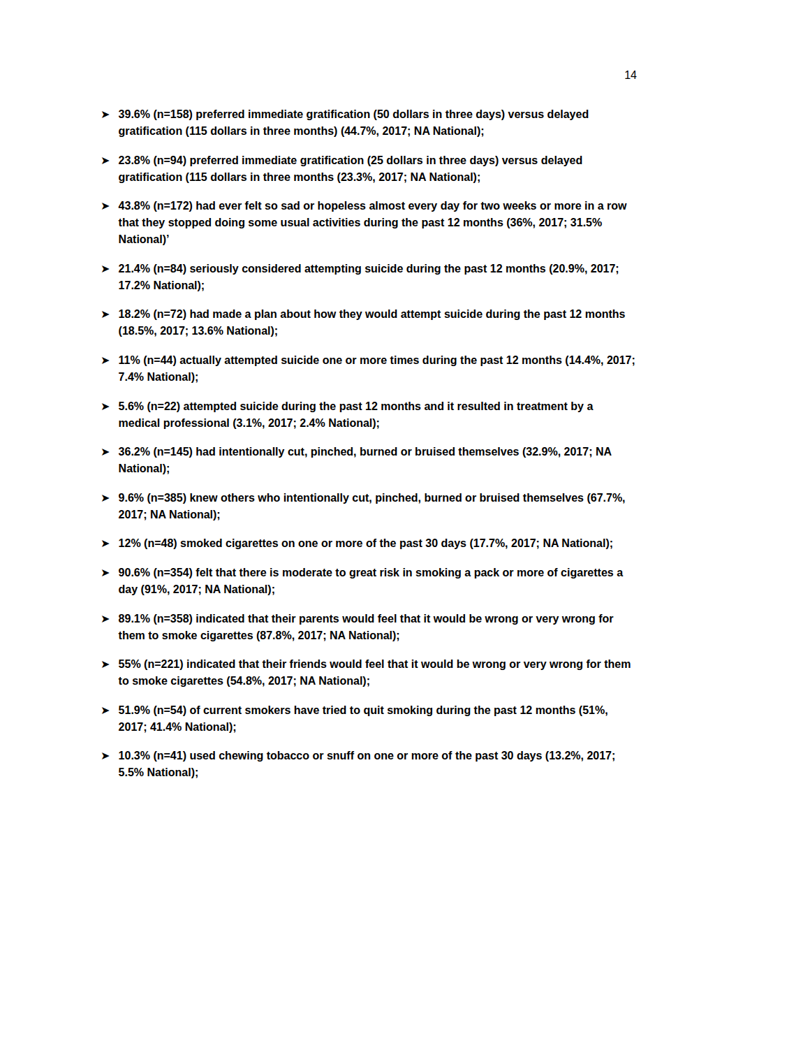14
39.6% (n=158) preferred immediate gratification (50 dollars in three days) versus delayed gratification (115 dollars in three months) (44.7%, 2017; NA National);
23.8% (n=94) preferred immediate gratification (25 dollars in three days) versus delayed gratification (115 dollars in three months (23.3%, 2017; NA National);
43.8% (n=172) had ever felt so sad or hopeless almost every day for two weeks or more in a row that they stopped doing some usual activities during the past 12 months (36%, 2017; 31.5% National)’
21.4% (n=84) seriously considered attempting suicide during the past 12 months (20.9%, 2017; 17.2% National);
18.2% (n=72) had made a plan about how they would attempt suicide during the past 12 months (18.5%, 2017; 13.6% National);
11% (n=44) actually attempted suicide one or more times during the past 12 months (14.4%, 2017; 7.4% National);
5.6% (n=22) attempted suicide during the past 12 months and it resulted in treatment by a medical professional (3.1%, 2017; 2.4% National);
36.2% (n=145) had intentionally cut, pinched, burned or bruised themselves (32.9%, 2017; NA National);
9.6% (n=385) knew others who intentionally cut, pinched, burned or bruised themselves (67.7%, 2017; NA National);
12% (n=48) smoked cigarettes on one or more of the past 30 days (17.7%, 2017; NA National);
90.6% (n=354) felt that there is moderate to great risk in smoking a pack or more of cigarettes a day (91%, 2017; NA National);
89.1% (n=358) indicated that their parents would feel that it would be wrong or very wrong for them to smoke cigarettes (87.8%, 2017; NA National);
55% (n=221) indicated that their friends would feel that it would be wrong or very wrong for them to smoke cigarettes (54.8%, 2017; NA National);
51.9% (n=54) of current smokers have tried to quit smoking during the past 12 months (51%, 2017; 41.4% National);
10.3% (n=41) used chewing tobacco or snuff on one or more of the past 30 days (13.2%, 2017; 5.5% National);